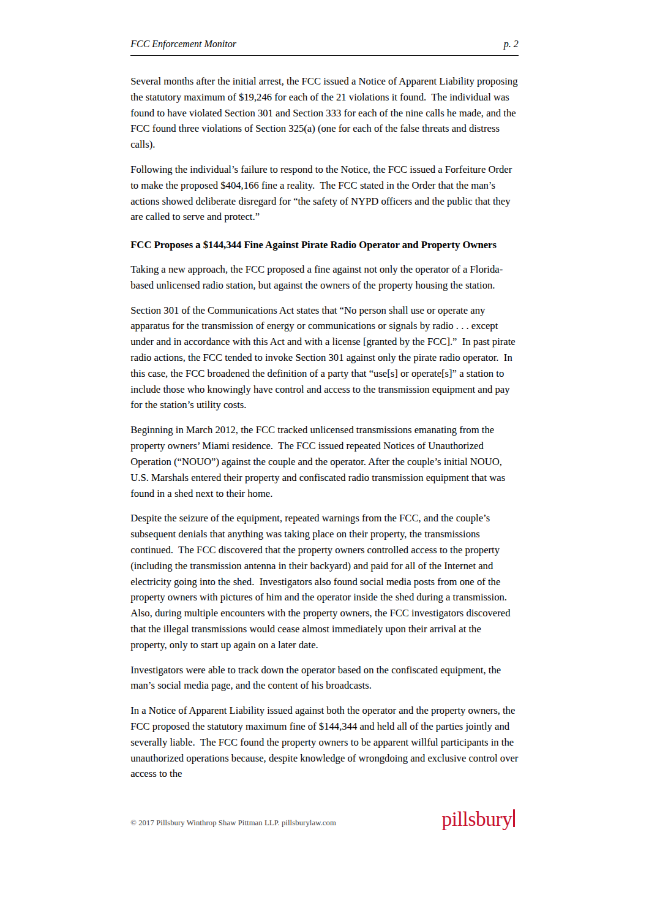FCC Enforcement Monitor
p. 2
Several months after the initial arrest, the FCC issued a Notice of Apparent Liability proposing the statutory maximum of $19,246 for each of the 21 violations it found. The individual was found to have violated Section 301 and Section 333 for each of the nine calls he made, and the FCC found three violations of Section 325(a) (one for each of the false threats and distress calls).
Following the individual’s failure to respond to the Notice, the FCC issued a Forfeiture Order to make the proposed $404,166 fine a reality. The FCC stated in the Order that the man’s actions showed deliberate disregard for “the safety of NYPD officers and the public that they are called to serve and protect.”
FCC Proposes a $144,344 Fine Against Pirate Radio Operator and Property Owners
Taking a new approach, the FCC proposed a fine against not only the operator of a Florida-based unlicensed radio station, but against the owners of the property housing the station.
Section 301 of the Communications Act states that “No person shall use or operate any apparatus for the transmission of energy or communications or signals by radio . . . except under and in accordance with this Act and with a license [granted by the FCC].” In past pirate radio actions, the FCC tended to invoke Section 301 against only the pirate radio operator. In this case, the FCC broadened the definition of a party that “use[s] or operate[s]” a station to include those who knowingly have control and access to the transmission equipment and pay for the station’s utility costs.
Beginning in March 2012, the FCC tracked unlicensed transmissions emanating from the property owners’ Miami residence. The FCC issued repeated Notices of Unauthorized Operation (“NOUO”) against the couple and the operator. After the couple’s initial NOUO, U.S. Marshals entered their property and confiscated radio transmission equipment that was found in a shed next to their home.
Despite the seizure of the equipment, repeated warnings from the FCC, and the couple’s subsequent denials that anything was taking place on their property, the transmissions continued. The FCC discovered that the property owners controlled access to the property (including the transmission antenna in their backyard) and paid for all of the Internet and electricity going into the shed. Investigators also found social media posts from one of the property owners with pictures of him and the operator inside the shed during a transmission. Also, during multiple encounters with the property owners, the FCC investigators discovered that the illegal transmissions would cease almost immediately upon their arrival at the property, only to start up again on a later date.
Investigators were able to track down the operator based on the confiscated equipment, the man’s social media page, and the content of his broadcasts.
In a Notice of Apparent Liability issued against both the operator and the property owners, the FCC proposed the statutory maximum fine of $144,344 and held all of the parties jointly and severally liable. The FCC found the property owners to be apparent willful participants in the unauthorized operations because, despite knowledge of wrongdoing and exclusive control over access to the
© 2017 Pillsbury Winthrop Shaw Pittman LLP. pillsburylaw.com
pillsbury